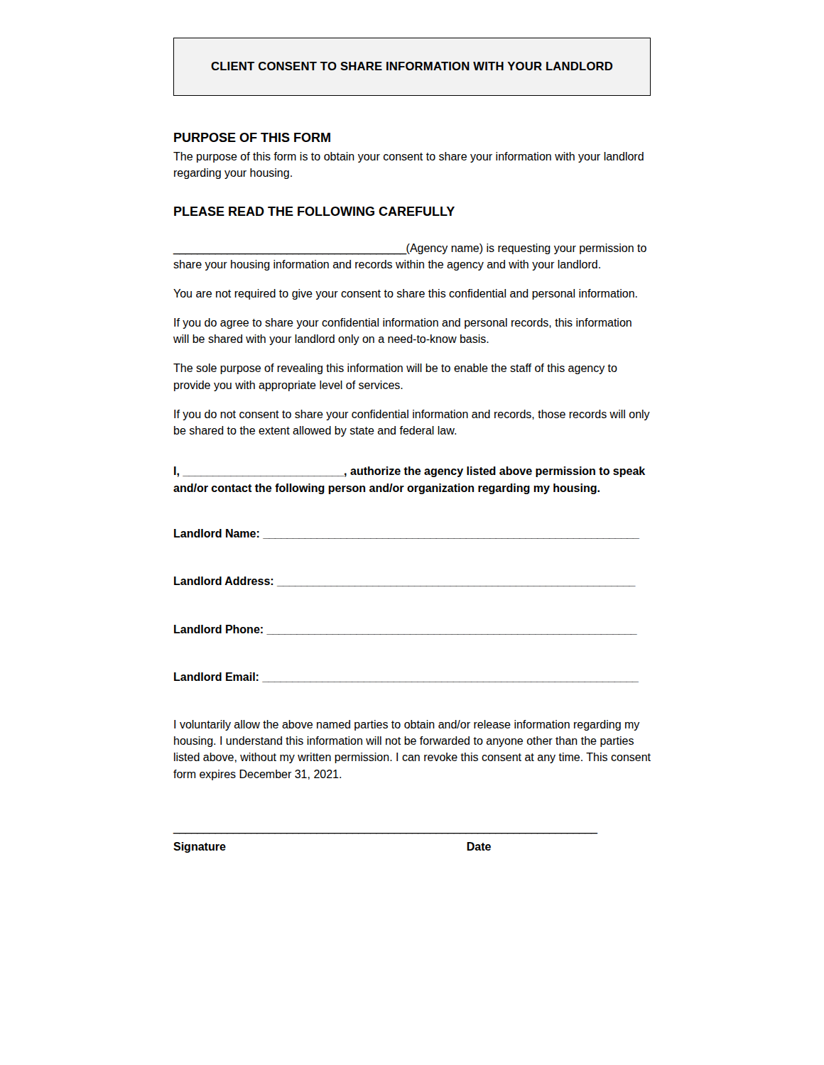CLIENT CONSENT TO SHARE INFORMATION WITH YOUR LANDLORD
PURPOSE OF THIS FORM
The purpose of this form is to obtain your consent to share your information with your landlord regarding your housing.
PLEASE READ THE FOLLOWING CAREFULLY
_______________________________________(Agency name) is requesting your permission to share your housing information and records within the agency and with your landlord.
You are not required to give your consent to share this confidential and personal information.
If you do agree to share your confidential information and personal records, this information will be shared with your landlord only on a need-to-know basis.
The sole purpose of revealing this information will be to enable the staff of this agency to provide you with appropriate level of services.
If you do not consent to share your confidential information and records, those records will only be shared to the extent allowed by state and federal law.
I, ___________________________, authorize the agency listed above permission to speak and/or contact the following person and/or organization regarding my housing.
Landlord Name: _______________________________________________________________
Landlord Address: ____________________________________________________________
Landlord Phone: ______________________________________________________________
Landlord Email: _______________________________________________________________
I voluntarily allow the above named parties to obtain and/or release information regarding my housing. I understand this information will not be forwarded to anyone other than the parties listed above, without my written permission. I can revoke this consent at any time. This consent form expires December 31, 2021.
_______________________________________________________________________
Signature Date